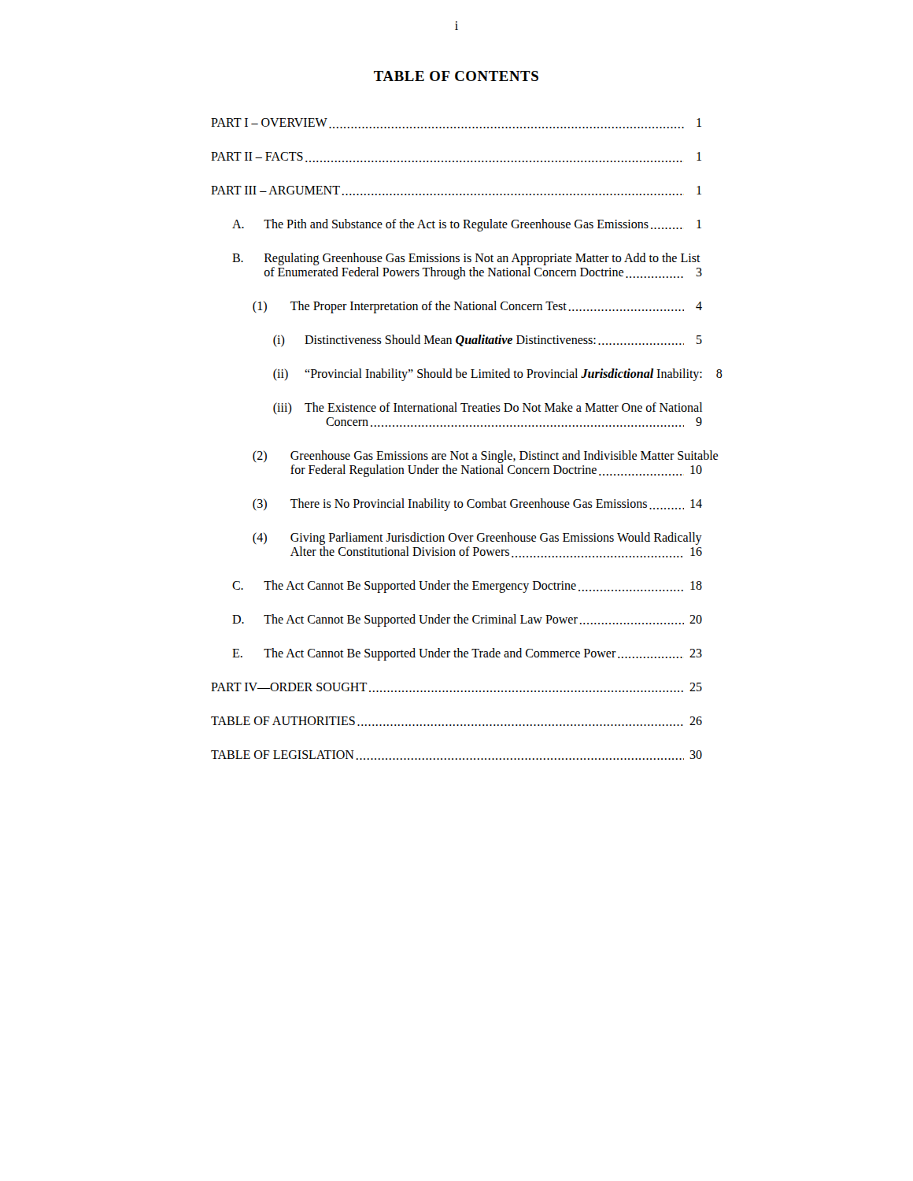i
TABLE OF CONTENTS
PART I – OVERVIEW .................................................................................................................. 1
PART II – FACTS ....................................................................................................................... 1
PART III – ARGUMENT ........................................................................................................... 1
A. The Pith and Substance of the Act is to Regulate Greenhouse Gas Emissions .............. 1
B. Regulating Greenhouse Gas Emissions is Not an Appropriate Matter to Add to the List
of Enumerated Federal Powers Through the National Concern Doctrine ..................... 3
(1) The Proper Interpretation of the National Concern Test ............................................. 4
(i) Distinctiveness Should Mean Qualitative Distinctiveness: ....................................... 5
(ii) “Provincial Inability” Should be Limited to Provincial Jurisdictional Inability: ...... 8
(iii) The Existence of International Treaties Do Not Make a Matter One of National
Concern ............................................................................................................... 9
(2) Greenhouse Gas Emissions are Not a Single, Distinct and Indivisible Matter Suitable
for Federal Regulation Under the National Concern Doctrine ................................. 10
(3) There is No Provincial Inability to Combat Greenhouse Gas Emissions .................. 14
(4) Giving Parliament Jurisdiction Over Greenhouse Gas Emissions Would Radically
Alter the Constitutional Division of Powers ............................................................ 16
C. The Act Cannot Be Supported Under the Emergency Doctrine ................................... 18
D. The Act Cannot Be Supported Under the Criminal Law Power ................................... 20
E. The Act Cannot Be Supported Under the Trade and Commerce Power ...................... 23
PART IV—ORDER SOUGHT ................................................................................................ 25
TABLE OF AUTHORITIES .................................................................................................... 26
TABLE OF LEGISLATION .................................................................................................... 30